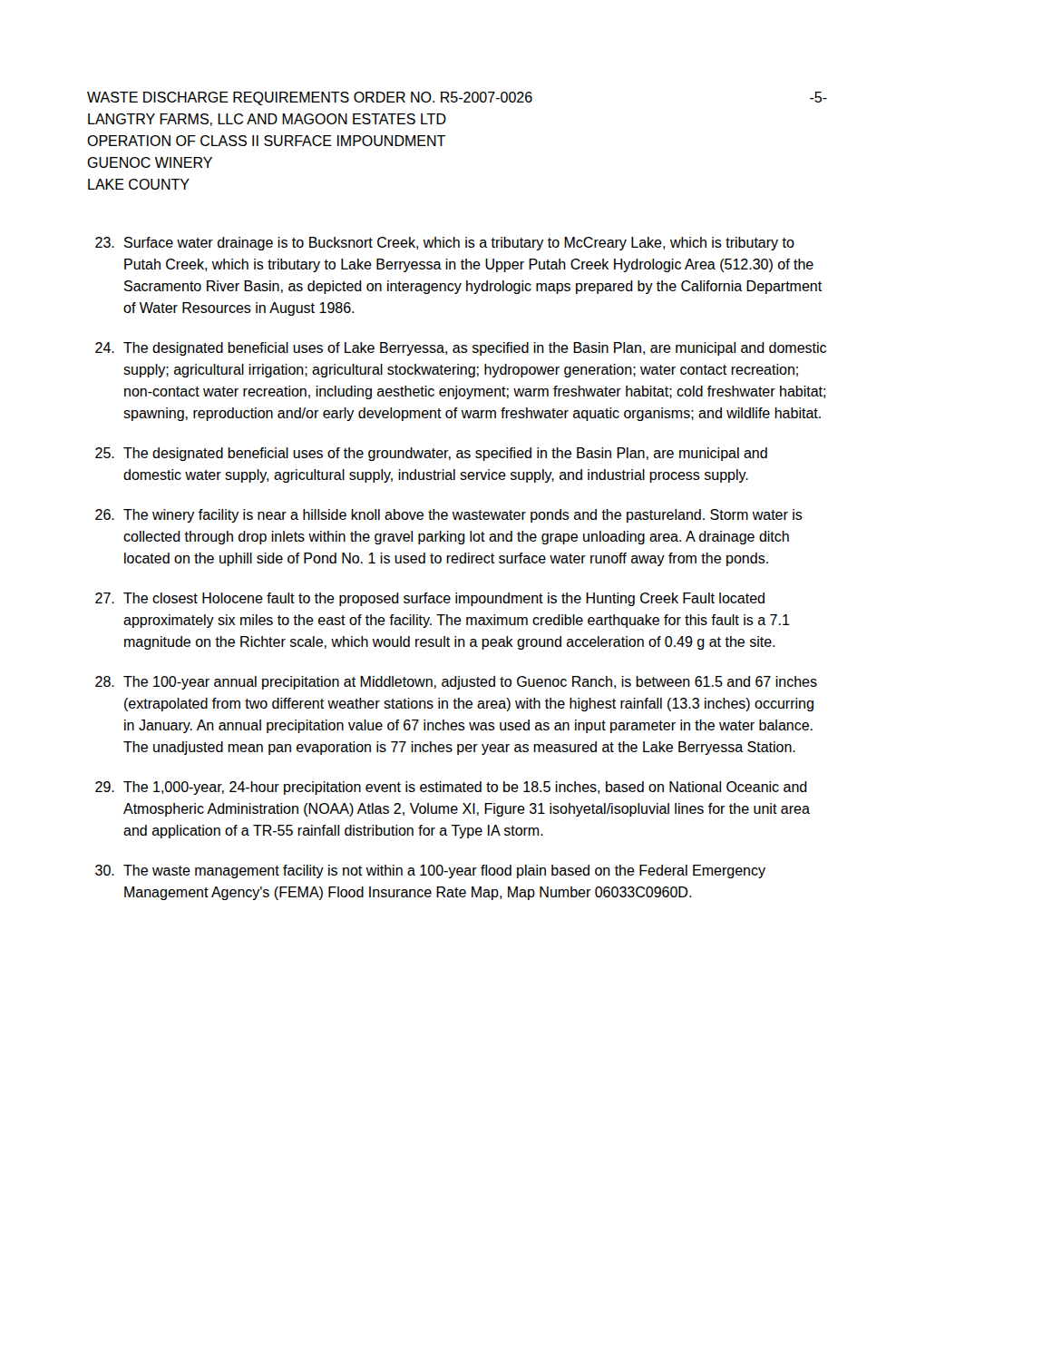WASTE DISCHARGE REQUIREMENTS ORDER NO. R5-2007-0026-5-
LANGTRY FARMS, LLC AND MAGOON ESTATES LTD
OPERATION OF CLASS II SURFACE IMPOUNDMENT
GUENOC WINERY
LAKE COUNTY
Surface water drainage is to Bucksnort Creek, which is a tributary to McCreary Lake, which is tributary to Putah Creek, which is tributary to Lake Berryessa in the Upper Putah Creek Hydrologic Area (512.30) of the Sacramento River Basin, as depicted on interagency hydrologic maps prepared by the California Department of Water Resources in August 1986.
The designated beneficial uses of Lake Berryessa, as specified in the Basin Plan, are municipal and domestic supply; agricultural irrigation; agricultural stockwatering; hydropower generation; water contact recreation; non-contact water recreation, including aesthetic enjoyment; warm freshwater habitat; cold freshwater habitat; spawning, reproduction and/or early development of warm freshwater aquatic organisms; and wildlife habitat.
The designated beneficial uses of the groundwater, as specified in the Basin Plan, are municipal and domestic water supply, agricultural supply, industrial service supply, and industrial process supply.
The winery facility is near a hillside knoll above the wastewater ponds and the pastureland. Storm water is collected through drop inlets within the gravel parking lot and the grape unloading area. A drainage ditch located on the uphill side of Pond No. 1 is used to redirect surface water runoff away from the ponds.
The closest Holocene fault to the proposed surface impoundment is the Hunting Creek Fault located approximately six miles to the east of the facility. The maximum credible earthquake for this fault is a 7.1 magnitude on the Richter scale, which would result in a peak ground acceleration of 0.49 g at the site.
The 100-year annual precipitation at Middletown, adjusted to Guenoc Ranch, is between 61.5 and 67 inches (extrapolated from two different weather stations in the area) with the highest rainfall (13.3 inches) occurring in January. An annual precipitation value of 67 inches was used as an input parameter in the water balance. The unadjusted mean pan evaporation is 77 inches per year as measured at the Lake Berryessa Station.
The 1,000-year, 24-hour precipitation event is estimated to be 18.5 inches, based on National Oceanic and Atmospheric Administration (NOAA) Atlas 2, Volume XI, Figure 31 isohyetal/isopluvial lines for the unit area and application of a TR-55 rainfall distribution for a Type IA storm.
The waste management facility is not within a 100-year flood plain based on the Federal Emergency Management Agency's (FEMA) Flood Insurance Rate Map, Map Number 06033C0960D.